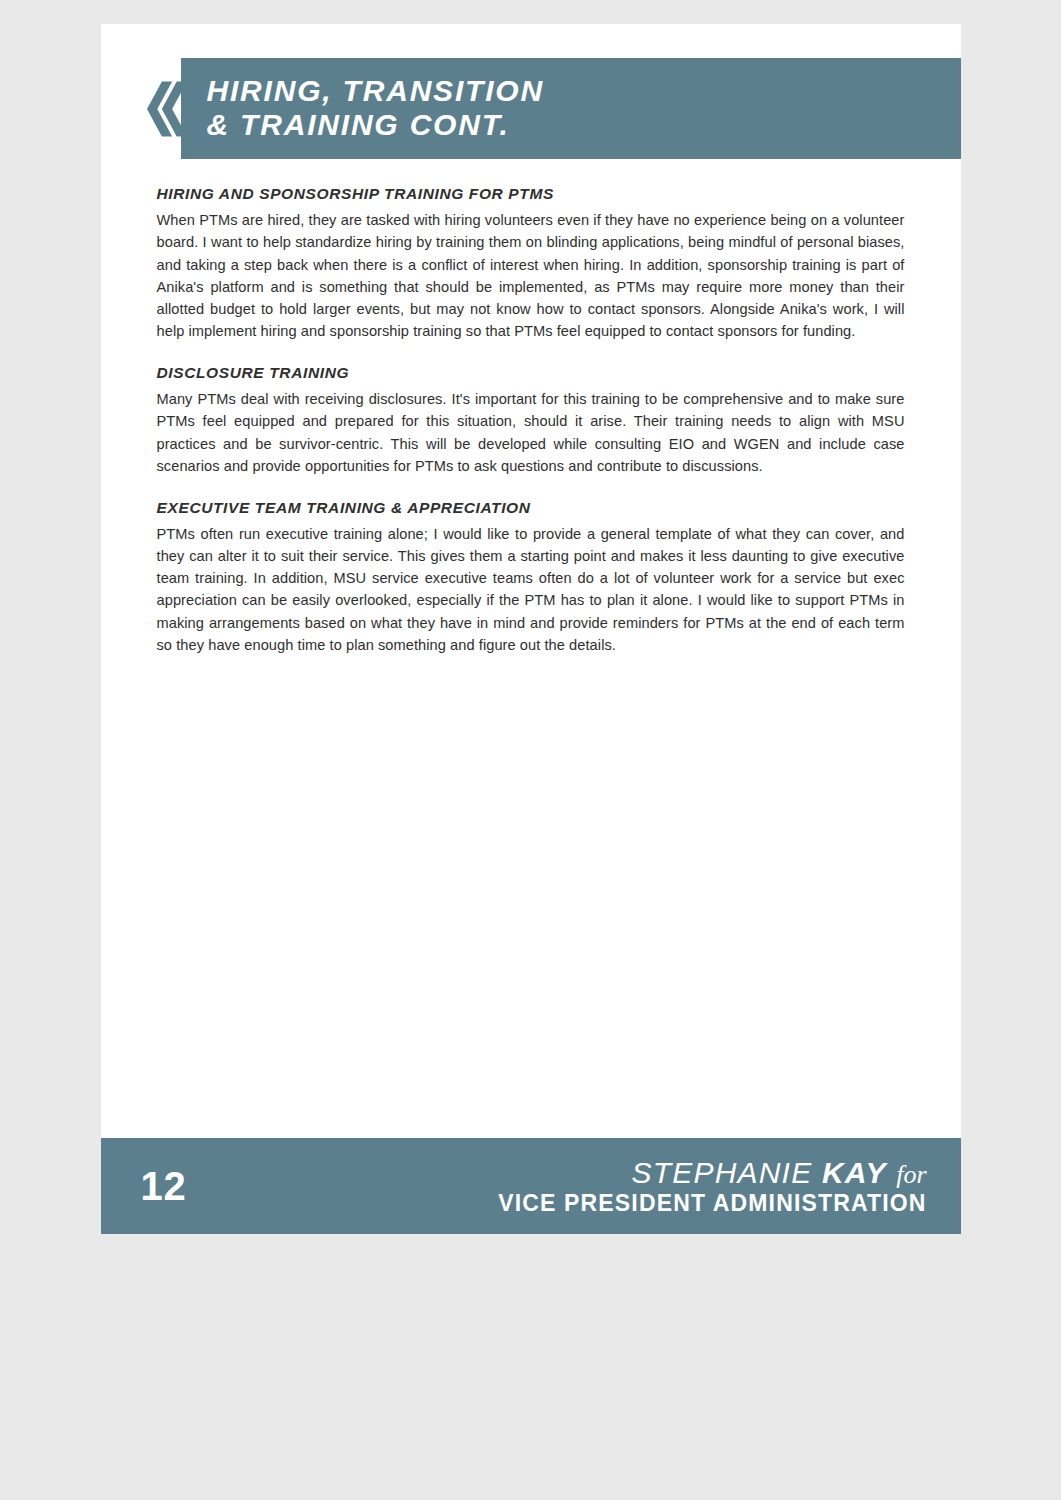Hiring, Transition
& Training Cont.
Hiring and Sponsorship Training for PTMs
When PTMs are hired, they are tasked with hiring volunteers even if they have no experience being on a volunteer board. I want to help standardize hiring by training them on blinding applications, being mindful of personal biases, and taking a step back when there is a conflict of interest when hiring. In addition, sponsorship training is part of Anika's platform and is something that should be implemented, as PTMs may require more money than their allotted budget to hold larger events, but may not know how to contact sponsors. Alongside Anika's work, I will help implement hiring and sponsorship training so that PTMs feel equipped to contact sponsors for funding.
Disclosure Training
Many PTMs deal with receiving disclosures. It's important for this training to be comprehensive and to make sure PTMs feel equipped and prepared for this situation, should it arise. Their training needs to align with MSU practices and be survivor-centric. This will be developed while consulting EIO and WGEN and include case scenarios and provide opportunities for PTMs to ask questions and contribute to discussions.
Executive Team Training & Appreciation
PTMs often run executive training alone; I would like to provide a general template of what they can cover, and they can alter it to suit their service. This gives them a starting point and makes it less daunting to give executive team training. In addition, MSU service executive teams often do a lot of volunteer work for a service but exec appreciation can be easily overlooked, especially if the PTM has to plan it alone. I would like to support PTMs in making arrangements based on what they have in mind and provide reminders for PTMs at the end of each term so they have enough time to plan something and figure out the details.
12
STEPHANIE KAY for
Vice President Administration